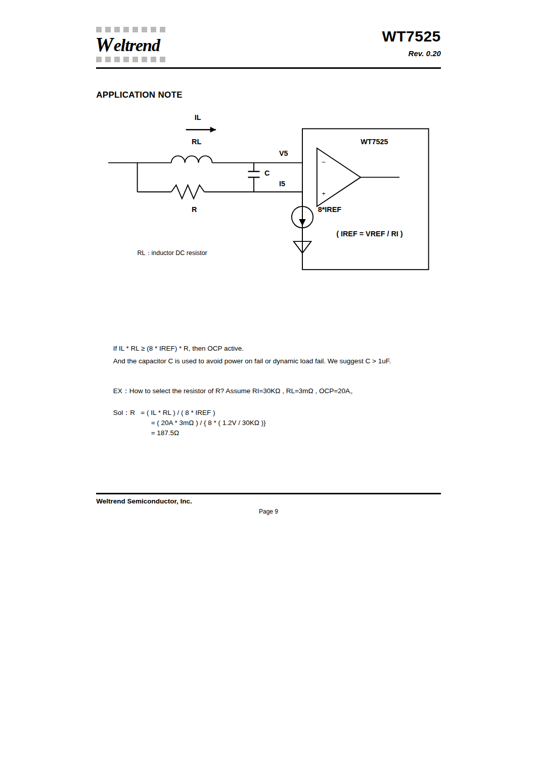Weltrend
WT7525
Rev. 0.20
APPLICATION NOTE
IL RL C V5 R I5 WT7525 – + 8*IREF ( IREF = VREF / RI ) RL：inductor DC resistor
If IL * RL ≥ (8 * IREF) * R, then OCP active.
And the capacitor C is used to avoid power on fail or dynamic load fail. We suggest C > 1uF.
EX：How to select the resistor of R? Assume RI=30KΩ , RL=3mΩ , OCP=20A。
Sol：R = ( IL * RL ) / ( 8 * IREF )
= ( 20A * 3mΩ ) / { 8 * ( 1.2V / 30KΩ )}
= 187.5Ω
Weltrend Semiconductor, Inc.
Page 9